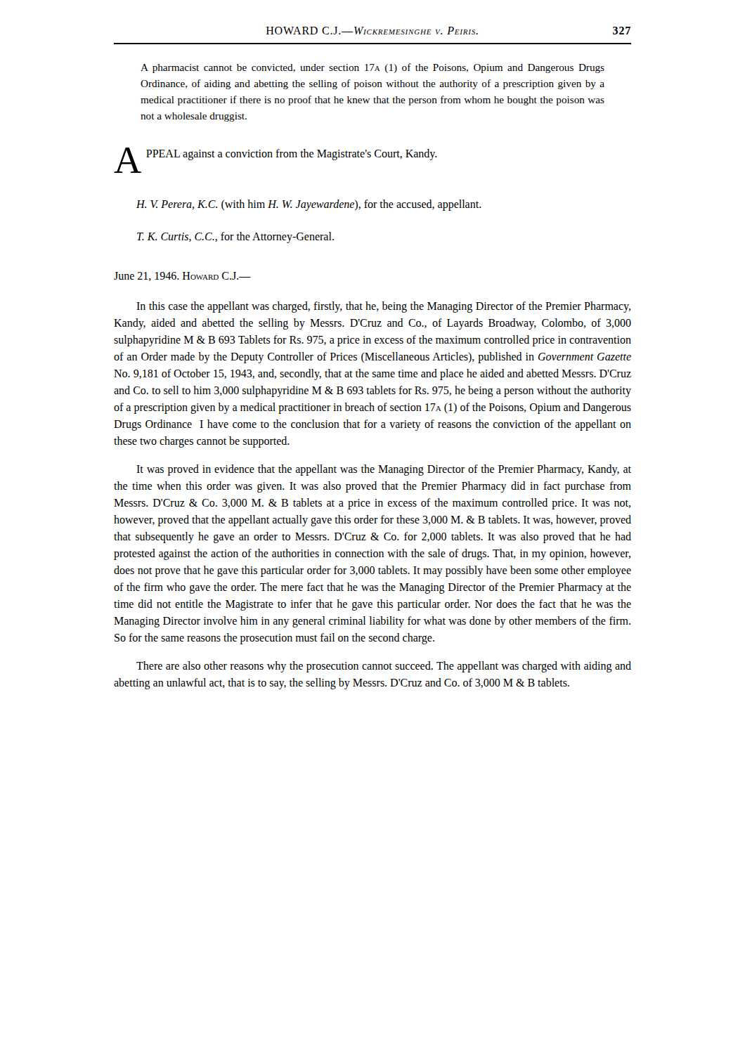HOWARD C.J.—Wickremesinghe v. Peiris. 327
A pharmacist cannot be convicted, under section 17a (1) of the Poisons, Opium and Dangerous Drugs Ordinance, of aiding and abetting the selling of poison without the authority of a prescription given by a medical practitioner if there is no proof that he knew that the person from whom he bought the poison was not a wholesale druggist.
A
PPEAL against a conviction from the Magistrate's Court, Kandy.
H. V. Perera, K.C. (with him H. W. Jayewardene), for the accused, appellant.
T. K. Curtis, C.C., for the Attorney-General.
June 21, 1946. Howard C.J.—
In this case the appellant was charged, firstly, that he, being the Managing Director of the Premier Pharmacy, Kandy, aided and abetted the selling by Messrs. D'Cruz and Co., of Layards Broadway, Colombo, of 3,000 sulphapyridine M & B 693 Tablets for Rs. 975, a price in excess of the maximum controlled price in contravention of an Order made by the Deputy Controller of Prices (Miscellaneous Articles), published in Government Gazette No. 9,181 of October 15, 1943, and, secondly, that at the same time and place he aided and abetted Messrs. D'Cruz and Co. to sell to him 3,000 sulphapyridine M & B 693 tablets for Rs. 975, he being a person without the authority of a prescription given by a medical practitioner in breach of section 17a (1) of the Poisons, Opium and Dangerous Drugs Ordinance I have come to the conclusion that for a variety of reasons the conviction of the appellant on these two charges cannot be supported.
It was proved in evidence that the appellant was the Managing Director of the Premier Pharmacy, Kandy, at the time when this order was given. It was also proved that the Premier Pharmacy did in fact purchase from Messrs. D'Cruz & Co. 3,000 M. & B tablets at a price in excess of the maximum controlled price. It was not, however, proved that the appellant actually gave this order for these 3,000 M. & B tablets. It was, however, proved that subsequently he gave an order to Messrs. D'Cruz & Co. for 2,000 tablets. It was also proved that he had protested against the action of the authorities in connection with the sale of drugs. That, in my opinion, however, does not prove that he gave this particular order for 3,000 tablets. It may possibly have been some other employee of the firm who gave the order. The mere fact that he was the Managing Director of the Premier Pharmacy at the time did not entitle the Magistrate to infer that he gave this particular order. Nor does the fact that he was the Managing Director involve him in any general criminal liability for what was done by other members of the firm. So for the same reasons the prosecution must fail on the second charge.
There are also other reasons why the prosecution cannot succeed. The appellant was charged with aiding and abetting an unlawful act, that is to say, the selling by Messrs. D'Cruz and Co. of 3,000 M & B tablets.